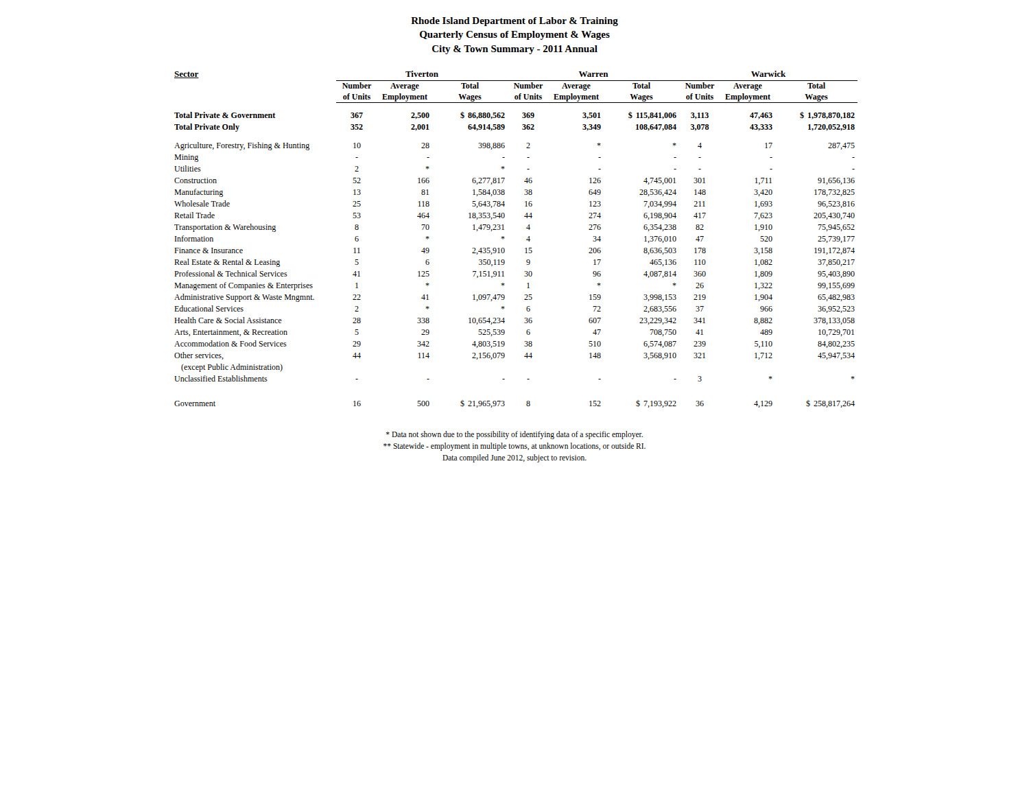Rhode Island Department of Labor & Training
Quarterly Census of Employment & Wages
City & Town Summary - 2011 Annual
| Sector | Tiverton | Warren | Warwick |
| | Number | Average | Total | Number | Average | Total | Number | Average | Total |
| | of Units | Employment | Wages | of Units | Employment | Wages | of Units | Employment | Wages |
| Total Private & Government | 367 | 2,500 | $ 86,880,562 | 369 | 3,501 | $ 115,841,006 | 3,113 | 47,463 | $ 1,978,870,182 |
| Total Private Only | 352 | 2,001 | 64,914,589 | 362 | 3,349 | 108,647,084 | 3,078 | 43,333 | 1,720,052,918 |
| Agriculture, Forestry, Fishing & Hunting | 10 | 28 | 398,886 | 2 | * | * | 4 | 17 | 287,475 |
| Mining | - | - | - | - | - | - | - | - | - |
| Utilities | 2 | * | * | - | - | - | - | - | - |
| Construction | 52 | 166 | 6,277,817 | 46 | 126 | 4,745,001 | 301 | 1,711 | 91,656,136 |
| Manufacturing | 13 | 81 | 1,584,038 | 38 | 649 | 28,536,424 | 148 | 3,420 | 178,732,825 |
| Wholesale Trade | 25 | 118 | 5,643,784 | 16 | 123 | 7,034,994 | 211 | 1,693 | 96,523,816 |
| Retail Trade | 53 | 464 | 18,353,540 | 44 | 274 | 6,198,904 | 417 | 7,623 | 205,430,740 |
| Transportation & Warehousing | 8 | 70 | 1,479,231 | 4 | 276 | 6,354,238 | 82 | 1,910 | 75,945,652 |
| Information | 6 | * | * | 4 | 34 | 1,376,010 | 47 | 520 | 25,739,177 |
| Finance & Insurance | 11 | 49 | 2,435,910 | 15 | 206 | 8,636,503 | 178 | 3,158 | 191,172,874 |
| Real Estate & Rental & Leasing | 5 | 6 | 350,119 | 9 | 17 | 465,136 | 110 | 1,082 | 37,850,217 |
| Professional & Technical Services | 41 | 125 | 7,151,911 | 30 | 96 | 4,087,814 | 360 | 1,809 | 95,403,890 |
| Management of Companies & Enterprises | 1 | * | * | 1 | * | * | 26 | 1,322 | 99,155,699 |
| Administrative Support & Waste Mngmnt. | 22 | 41 | 1,097,479 | 25 | 159 | 3,998,153 | 219 | 1,904 | 65,482,983 |
| Educational Services | 2 | * | * | 6 | 72 | 2,683,556 | 37 | 966 | 36,952,523 |
| Health Care & Social Assistance | 28 | 338 | 10,654,234 | 36 | 607 | 23,229,342 | 341 | 8,882 | 378,133,058 |
| Arts, Entertainment, & Recreation | 5 | 29 | 525,539 | 6 | 47 | 708,750 | 41 | 489 | 10,729,701 |
| Accommodation & Food Services | 29 | 342 | 4,803,519 | 38 | 510 | 6,574,087 | 239 | 5,110 | 84,802,235 |
| Other services, | 44 | 114 | 2,156,079 | 44 | 148 | 3,568,910 | 321 | 1,712 | 45,947,534 |
| (except Public Administration) | |
| Unclassified Establishments | - | - | - | - | - | - | 3 | * | * |
| Government | 16 | 500 | $ 21,965,973 | 8 | 152 | $ 7,193,922 | 36 | 4,129 | $ 258,817,264 |
* Data not shown due to the possibility of identifying data of a specific employer.
** Statewide - employment in multiple towns, at unknown locations, or outside RI.
Data compiled June 2012, subject to revision.